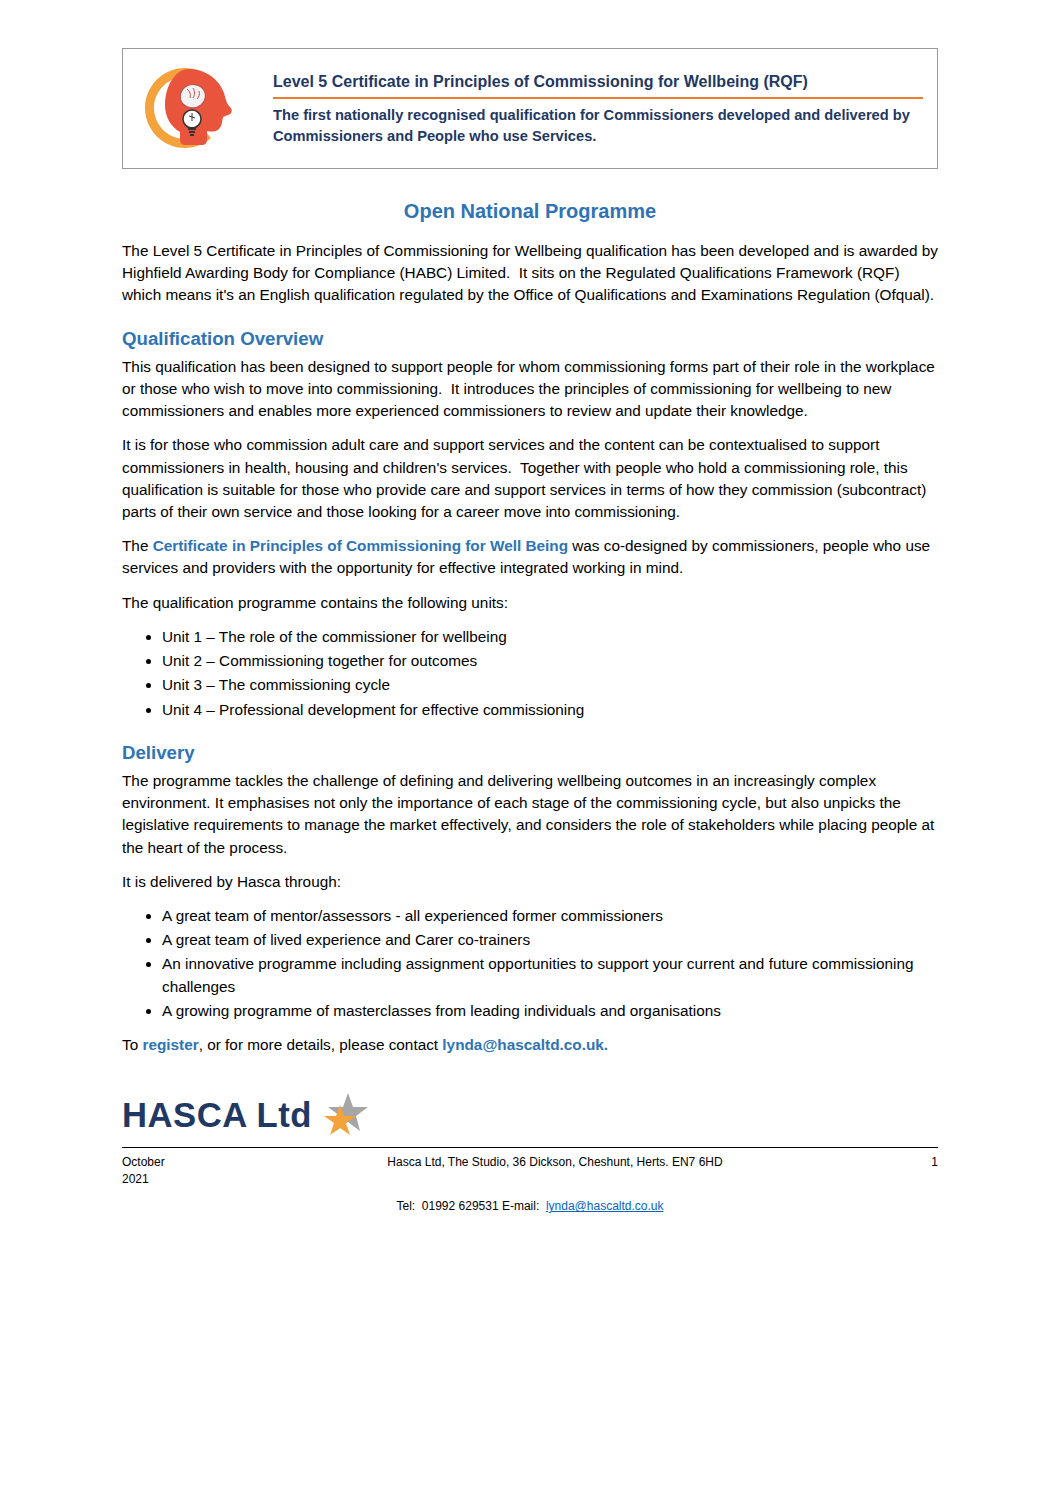Head profile with brain and lightbulb
Level 5 Certificate in Principles of Commissioning for Wellbeing (RQF)
The first nationally recognised qualification for Commissioners developed and delivered by Commissioners and People who use Services.
Open National Programme
The Level 5 Certificate in Principles of Commissioning for Wellbeing qualification has been developed and is awarded by Highfield Awarding Body for Compliance (HABC) Limited. It sits on the Regulated Qualifications Framework (RQF) which means it's an English qualification regulated by the Office of Qualifications and Examinations Regulation (Ofqual).
Qualification Overview
This qualification has been designed to support people for whom commissioning forms part of their role in the workplace or those who wish to move into commissioning. It introduces the principles of commissioning for wellbeing to new commissioners and enables more experienced commissioners to review and update their knowledge.
It is for those who commission adult care and support services and the content can be contextualised to support commissioners in health, housing and children's services. Together with people who hold a commissioning role, this qualification is suitable for those who provide care and support services in terms of how they commission (subcontract) parts of their own service and those looking for a career move into commissioning.
The Certificate in Principles of Commissioning for Well Being was co-designed by commissioners, people who use services and providers with the opportunity for effective integrated working in mind.
The qualification programme contains the following units:
Unit 1 – The role of the commissioner for wellbeing
Unit 2 – Commissioning together for outcomes
Unit 3 – The commissioning cycle
Unit 4 – Professional development for effective commissioning
Delivery
The programme tackles the challenge of defining and delivering wellbeing outcomes in an increasingly complex environment. It emphasises not only the importance of each stage of the commissioning cycle, but also unpicks the legislative requirements to manage the market effectively, and considers the role of stakeholders while placing people at the heart of the process.
It is delivered by Hasca through:
A great team of mentor/assessors - all experienced former commissioners
A great team of lived experience and Carer co-trainers
An innovative programme including assignment opportunities to support your current and future commissioning challenges
A growing programme of masterclasses from leading individuals and organisations
To register, or for more details, please contact lynda@hascaltd.co.uk.
HASCA Ltd Two stars
October
2021
Hasca Ltd, The Studio, 36 Dickson, Cheshunt, Herts. EN7 6HD
1
Tel: 01992 629531 E-mail: lynda@hascaltd.co.uk